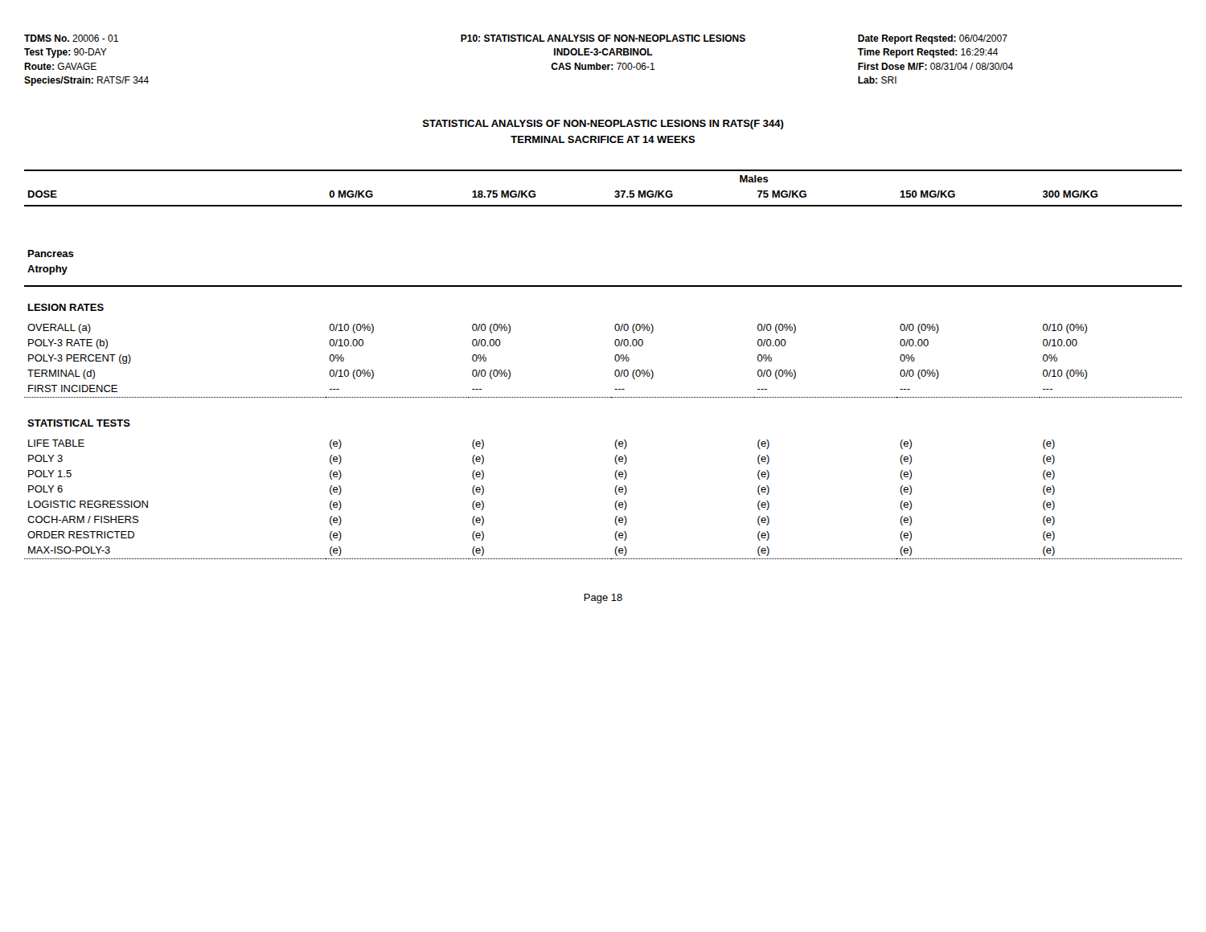| TDMS No. 20006 - 01 | P10: STATISTICAL ANALYSIS OF NON-NEOPLASTIC LESIONS | Date Report Reqsted: 06/04/2007 |
| Test Type: 90-DAY | INDOLE-3-CARBINOL | Time Report Reqsted: 16:29:44 |
| Route: GAVAGE | CAS Number: 700-06-1 | First Dose M/F: 08/31/04 / 08/30/04 |
| Species/Strain: RATS/F 344 | | Lab: SRI |
STATISTICAL ANALYSIS OF NON-NEOPLASTIC LESIONS IN RATS(F 344)
TERMINAL SACRIFICE AT 14 WEEKS
| | Males |
| --- | --- |
| DOSE | 0 MG/KG | 18.75 MG/KG | 37.5 MG/KG | 75 MG/KG | 150 MG/KG | 300 MG/KG |
| Pancreas |
| Atrophy |
| LESION RATES |
| OVERALL (a) | 0/10 (0%) | 0/0 (0%) | 0/0 (0%) | 0/0 (0%) | 0/0 (0%) | 0/10 (0%) |
| POLY-3 RATE (b) | 0/10.00 | 0/0.00 | 0/0.00 | 0/0.00 | 0/0.00 | 0/10.00 |
| POLY-3 PERCENT (g) | 0% | 0% | 0% | 0% | 0% | 0% |
| TERMINAL (d) | 0/10 (0%) | 0/0 (0%) | 0/0 (0%) | 0/0 (0%) | 0/0 (0%) | 0/10 (0%) |
| FIRST INCIDENCE | --- | --- | --- | --- | --- | --- |
| STATISTICAL TESTS |
| LIFE TABLE | (e) | (e) | (e) | (e) | (e) | (e) |
| POLY 3 | (e) | (e) | (e) | (e) | (e) | (e) |
| POLY 1.5 | (e) | (e) | (e) | (e) | (e) | (e) |
| POLY 6 | (e) | (e) | (e) | (e) | (e) | (e) |
| LOGISTIC REGRESSION | (e) | (e) | (e) | (e) | (e) | (e) |
| COCH-ARM / FISHERS | (e) | (e) | (e) | (e) | (e) | (e) |
| ORDER RESTRICTED | (e) | (e) | (e) | (e) | (e) | (e) |
| MAX-ISO-POLY-3 | (e) | (e) | (e) | (e) | (e) | (e) |
Page 18